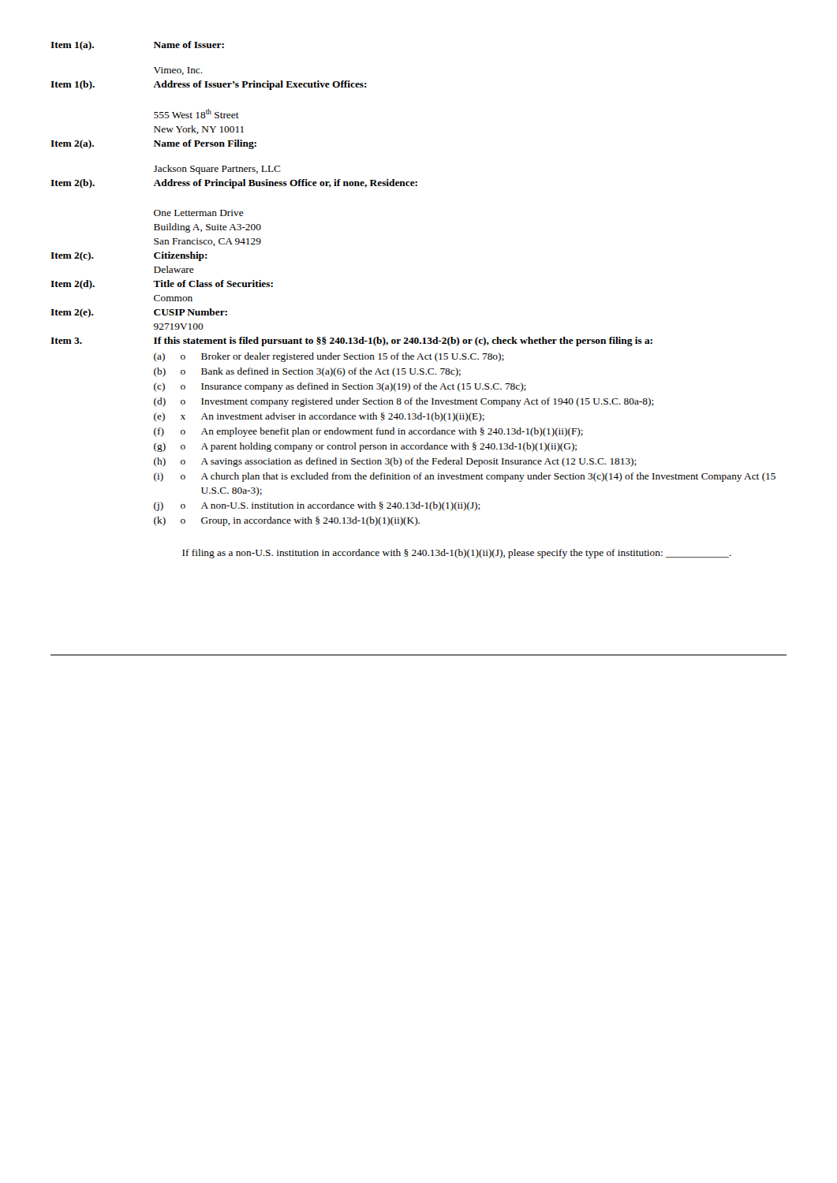| Item 1(a). | Name of Issuer: Vimeo, Inc. |
| Item 1(b). | Address of Issuer’s Principal Executive Offices: 555 West 18 th Street New York, NY 10011 |
| Item 2(a). | Name of Person Filing: Jackson Square Partners, LLC |
| Item 2(b). | Address of Principal Business Office or, if none, Residence: One Letterman Drive Building A, Suite A3-200 San Francisco, CA 94129 |
| Item 2(c). | Citizenship: Delaware |
| Item 2(d). | Title of Class of Securities: Common |
| Item 2(e). | CUSIP Number: 92719V100 |
| Item 3. | If this statement is filed pursuant to §§ 240.13d-1(b), or 240.13d-2(b) or (c), check whether the person filing is a: / (a) / o / Broker or dealer registered under Section 15 of the Act (15 U.S.C. 78o); / / (b) / o / Bank as defined in Section 3(a)(6) of the Act (15 U.S.C. 78c); / / (c) / o / Insurance company as defined in Section 3(a)(19) of the Act (15 U.S.C. 78c); / / (d) / o / Investment company registered under Section 8 of the Investment Company Act of 1940 (15 U.S.C. 80a-8); / / (e) / x / An investment adviser in accordance with § 240.13d-1(b)(1)(ii)(E); / / (f) / o / An employee benefit plan or endowment fund in accordance with § 240.13d-1(b)(1)(ii)(F); / / (g) / o / A parent holding company or control person in accordance with § 240.13d-1(b)(1)(ii)(G); / / (h) / o / A savings association as defined in Section 3(b) of the Federal Deposit Insurance Act (12 U.S.C. 1813); / / (i) / o / A church plan that is excluded from the definition of an investment company under Section 3(c)(14) of the Investment Company Act (15 U.S.C. 80a-3); / / (j) / o / A non-U.S. institution in accordance with § 240.13d-1(b)(1)(ii)(J); / / (k) / o / Group, in accordance with § 240.13d-1(b)(1)(ii)(K). / If filing as a non-U.S. institution in accordance with § 240.13d-1(b)(1)(ii)(J), please specify the type of institution: ____________. |